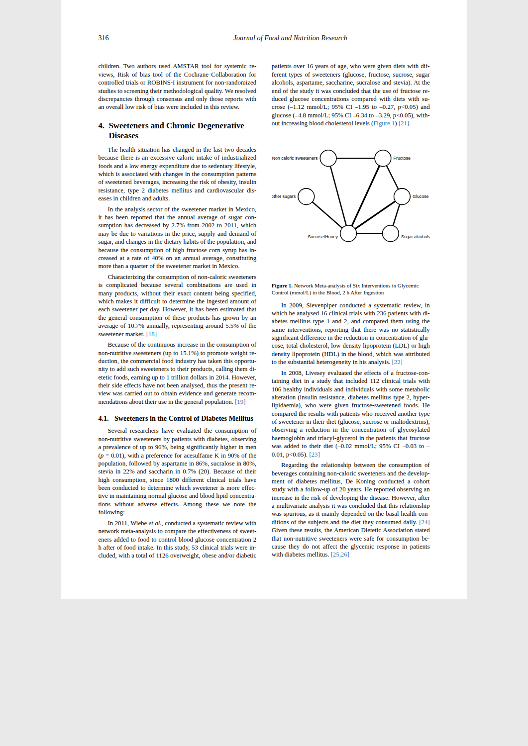316
Journal of Food and Nutrition Research
children. Two authors used AMSTAR tool for systemic reviews, Risk of bias tool of the Cochrane Collaboration for controlled trials or ROBINS-I instrument for non-randomized studies to screening their methodological quality. We resolved discrepancies through consensus and only those reports with an overall low risk of bias were included in this review.
4. Sweeteners and Chronic Degenerative Diseases
The health situation has changed in the last two decades because there is an excessive caloric intake of industrialized foods and a low energy expenditure due to sedentary lifestyle, which is associated with changes in the consumption patterns of sweetened beverages, increasing the risk of obesity, insulin resistance, type 2 diabetes mellitus and cardiovascular diseases in children and adults.
In the analysis sector of the sweetener market in Mexico, it has been reported that the annual average of sugar consumption has decreased by 2.7% from 2002 to 2011, which may be due to variations in the price, supply and demand of sugar, and changes in the dietary habits of the population, and because the consumption of high fructose corn syrup has increased at a rate of 40% on an annual average, constituting more than a quarter of the sweetener market in Mexico.
Characterizing the consumption of non-caloric sweeteners is complicated because several combinations are used in many products, without their exact content being specified, which makes it difficult to determine the ingested amount of each sweetener per day. However, it has been estimated that the general consumption of these products has grown by an average of 10.7% annually, representing around 5.5% of the sweetener market. [18]
Because of the continuous increase in the consumption of non-nutritive sweeteners (up to 15.1%) to promote weight reduction, the commercial food industry has taken this opportunity to add such sweeteners to their products, calling them dietetic foods, earning up to 1 trillion dollars in 2014. However, their side effects have not been analysed, thus the present review was carried out to obtain evidence and generate recommendations about their use in the general population. [19]
4.1. Sweeteners in the Control of Diabetes Mellitus
Several researchers have evaluated the consumption of non-nutritive sweeteners by patients with diabetes, observing a prevalence of up to 96%, being significantly higher in men (p = 0.01), with a preference for acesulfame K in 90% of the population, followed by aspartame in 86%, sucralose in 80%, stevia in 22% and saccharin in 0.7% (20). Because of their high consumption, since 1800 different clinical trials have been conducted to determine which sweetener is more effective in maintaining normal glucose and blood lipid concentrations without adverse effects. Among these we note the following:
In 2011, Wiebe et al., conducted a systematic review with network meta-analysis to compare the effectiveness of sweeteners added to food to control blood glucose concentration 2 h after of food intake. In this study, 53 clinical trials were included, with a total of 1126 overweight, obese and/or diabetic patients over 16 years of age, who were given diets with different types of sweeteners (glucose, fructose, sucrose, sugar alcohols, aspartame, saccharine, sucralose and stevia). At the end of the study it was concluded that the use of fructose reduced glucose concentrations compared with diets with sucrose (–1.12 mmol/L; 95% CI –1.95 to –0.27, p<0.05) and glucose (–4.8 mmol/L; 95% CI –6.34 to –3.29, p<0.05), without increasing blood cholesterol levels (Figure 1) [21].
Non caloric sweeteners Fructose Glucose Sugar alcohols Sucrose/Honey Other sugars
Figure 1. Network Meta-analysis of Six Interventions in Glycemic Control (mmol/L) in the Blood, 2 h After Ingestion
In 2009, Sievenpiper conducted a systematic review, in which he analysed 16 clinical trials with 236 patients with diabetes mellitus type 1 and 2, and compared them using the same interventions, reporting that there was no statistically significant difference in the reduction in concentration of glucose, total cholesterol, low density lipoprotein (LDL) or high density lipoprotein (HDL) in the blood, which was attributed to the substantial heterogeneity in his analysis. [22]
In 2008, Livesey evaluated the effects of a fructose-containing diet in a study that included 112 clinical trials with 106 healthy individuals and individuals with some metabolic alteration (insulin resistance, diabetes mellitus type 2, hyperlipidaemia), who were given fructose-sweetened foods. He compared the results with patients who received another type of sweetener in their diet (glucose, sucrose or maltodextrins), observing a reduction in the concentration of glycosylated haemoglobin and triacyl-glycerol in the patients that fructose was added to their diet (–0.02 mmol/L; 95% CI –0.03 to –0.01, p<0.05). [23]
Regarding the relationship between the consumption of beverages containing non-caloric sweeteners and the development of diabetes mellitus, De Koning conducted a cohort study with a follow-up of 20 years. He reported observing an increase in the risk of developing the disease. However, after a multivariate analysis it was concluded that this relationship was spurious, as it mainly depended on the basal health conditions of the subjects and the diet they consumed daily. [24] Given these results, the American Dietetic Association stated that non-nutritive sweeteners were safe for consumption because they do not affect the glycemic response in patients with diabetes mellitus. [25,26]